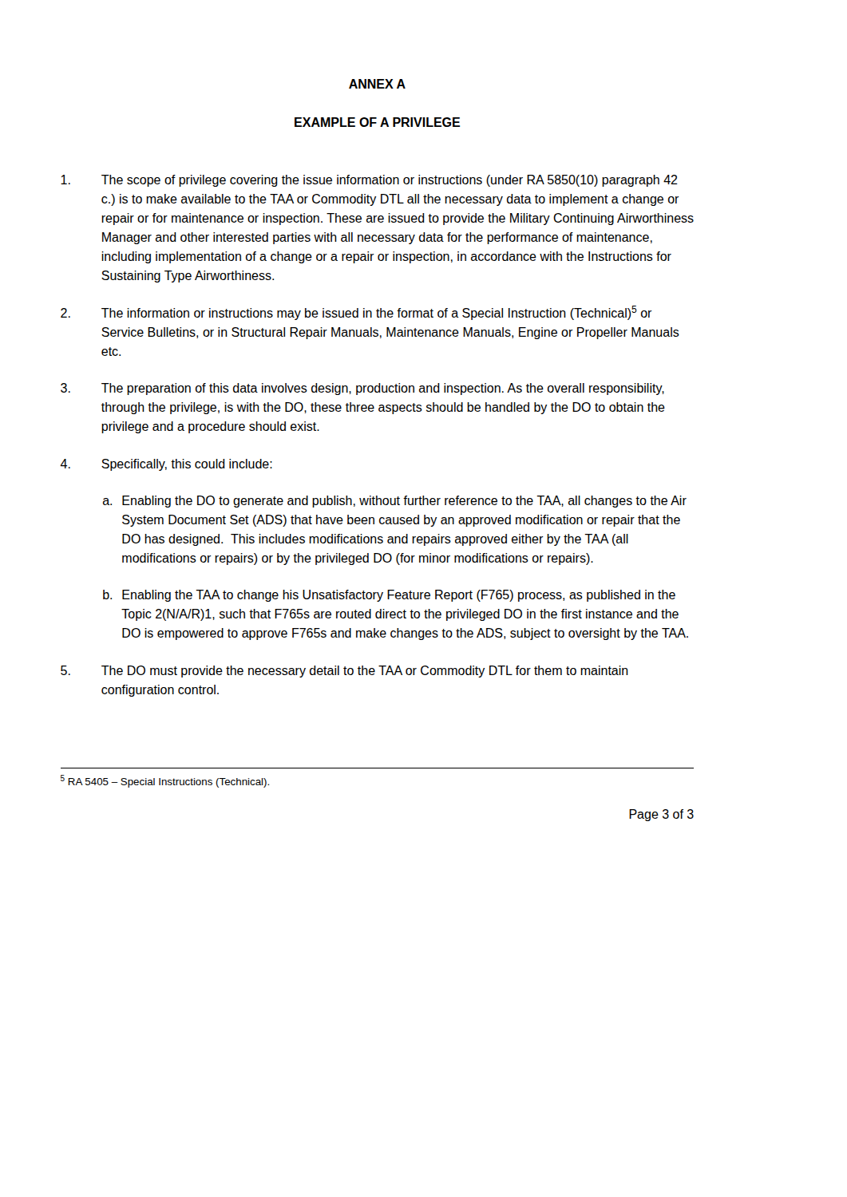ANNEX A
EXAMPLE OF A PRIVILEGE
1.
The scope of privilege covering the issue information or instructions (under RA 5850(10) paragraph 42 c.) is to make available to the TAA or Commodity DTL all the necessary data to implement a change or repair or for maintenance or inspection. These are issued to provide the Military Continuing Airworthiness Manager and other interested parties with all necessary data for the performance of maintenance, including implementation of a change or a repair or inspection, in accordance with the Instructions for Sustaining Type Airworthiness.
2.
The information or instructions may be issued in the format of a Special Instruction (Technical)5 or Service Bulletins, or in Structural Repair Manuals, Maintenance Manuals, Engine or Propeller Manuals etc.
3.
The preparation of this data involves design, production and inspection. As the overall responsibility, through the privilege, is with the DO, these three aspects should be handled by the DO to obtain the privilege and a procedure should exist.
4.
Specifically, this could include:
Enabling the DO to generate and publish, without further reference to the TAA, all changes to the Air System Document Set (ADS) that have been caused by an approved modification or repair that the DO has designed. This includes modifications and repairs approved either by the TAA (all modifications or repairs) or by the privileged DO (for minor modifications or repairs).
Enabling the TAA to change his Unsatisfactory Feature Report (F765) process, as published in the Topic 2(N/A/R)1, such that F765s are routed direct to the privileged DO in the first instance and the DO is empowered to approve F765s and make changes to the ADS, subject to oversight by the TAA.
5.
The DO must provide the necessary detail to the TAA or Commodity DTL for them to maintain configuration control.
5 RA 5405 – Special Instructions (Technical).
Page 3 of 3